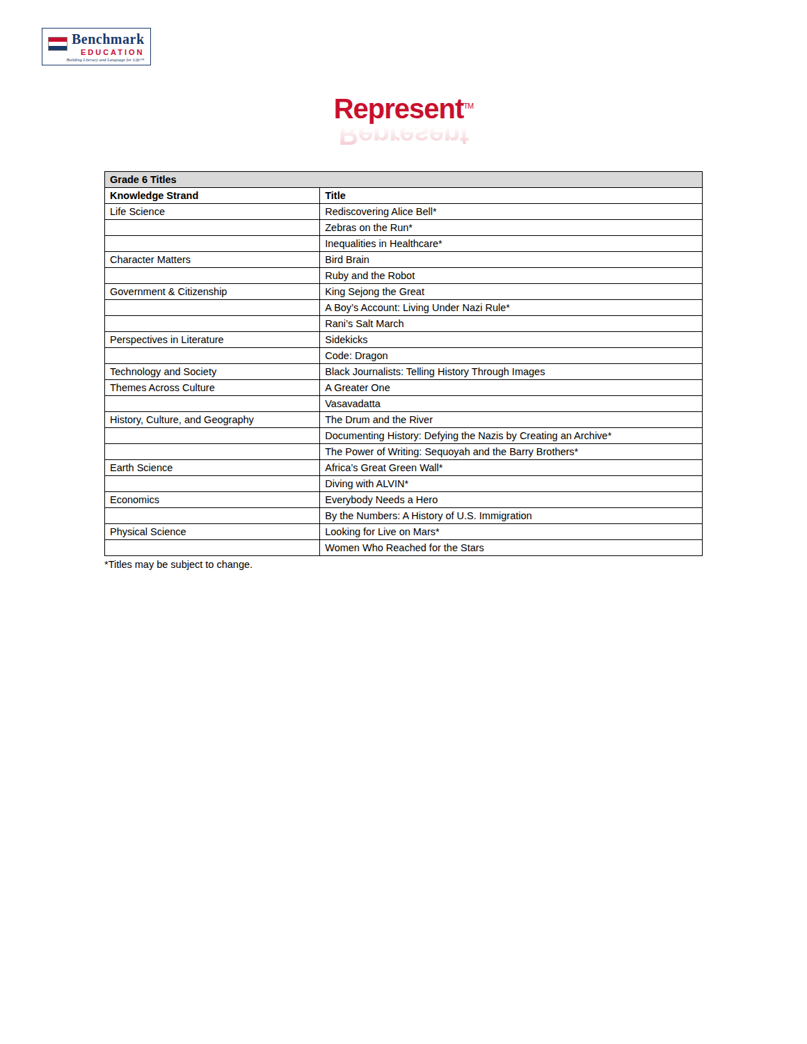Benchmark
EDUCATION
Building Literacy and Language for Life™
RepresentTM Represent
| Grade 6 Titles |
| Knowledge Strand | Title |
| Life Science | Rediscovering Alice Bell* |
| | Zebras on the Run* |
| | Inequalities in Healthcare* |
| Character Matters | Bird Brain |
| | Ruby and the Robot |
| Government & Citizenship | King Sejong the Great |
| | A Boy’s Account: Living Under Nazi Rule* |
| | Rani’s Salt March |
| Perspectives in Literature | Sidekicks |
| | Code: Dragon |
| Technology and Society | Black Journalists: Telling History Through Images |
| Themes Across Culture | A Greater One |
| | Vasavadatta |
| History, Culture, and Geography | The Drum and the River |
| | Documenting History: Defying the Nazis by Creating an Archive* |
| | The Power of Writing: Sequoyah and the Barry Brothers* |
| Earth Science | Africa’s Great Green Wall* |
| | Diving with ALVIN* |
| Economics | Everybody Needs a Hero |
| | By the Numbers: A History of U.S. Immigration |
| Physical Science | Looking for Live on Mars* |
| | Women Who Reached for the Stars |
*Titles may be subject to change.